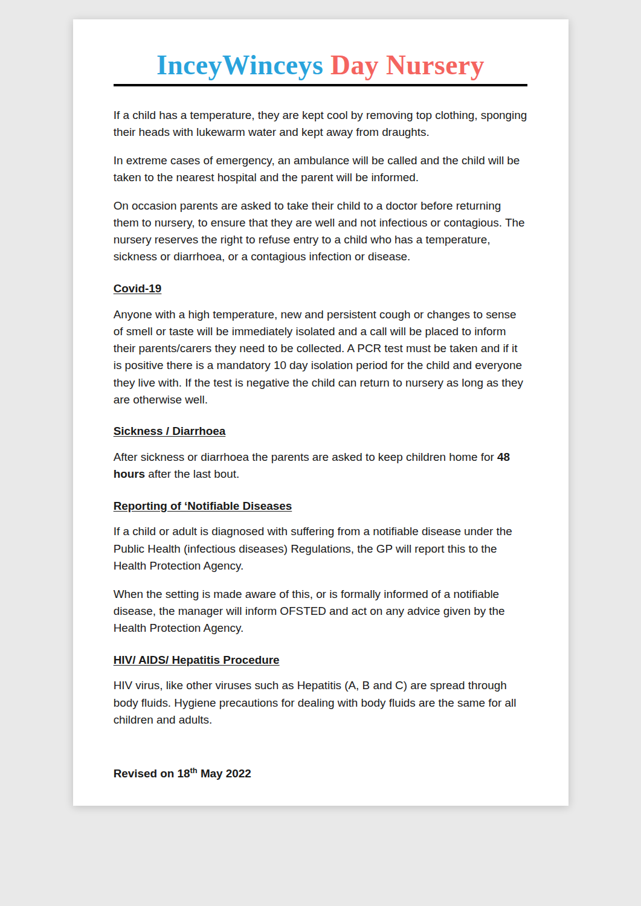InceyWinceys Day Nursery
If a child has a temperature, they are kept cool by removing top clothing, sponging their heads with lukewarm water and kept away from draughts.
In extreme cases of emergency, an ambulance will be called and the child will be taken to the nearest hospital and the parent will be informed.
On occasion parents are asked to take their child to a doctor before returning them to nursery, to ensure that they are well and not infectious or contagious. The nursery reserves the right to refuse entry to a child who has a temperature, sickness or diarrhoea, or a contagious infection or disease.
Covid-19
Anyone with a high temperature, new and persistent cough or changes to sense of smell or taste will be immediately isolated and a call will be placed to inform their parents/carers they need to be collected. A PCR test must be taken and if it is positive there is a mandatory 10 day isolation period for the child and everyone they live with. If the test is negative the child can return to nursery as long as they are otherwise well.
Sickness / Diarrhoea
After sickness or diarrhoea the parents are asked to keep children home for 48 hours after the last bout.
Reporting of ‘Notifiable Diseases
If a child or adult is diagnosed with suffering from a notifiable disease under the Public Health (infectious diseases) Regulations, the GP will report this to the Health Protection Agency.
When the setting is made aware of this, or is formally informed of a notifiable disease, the manager will inform OFSTED and act on any advice given by the Health Protection Agency.
HIV/ AIDS/ Hepatitis Procedure
HIV virus, like other viruses such as Hepatitis (A, B and C) are spread through body fluids. Hygiene precautions for dealing with body fluids are the same for all children and adults.
Revised on 18th May 2022